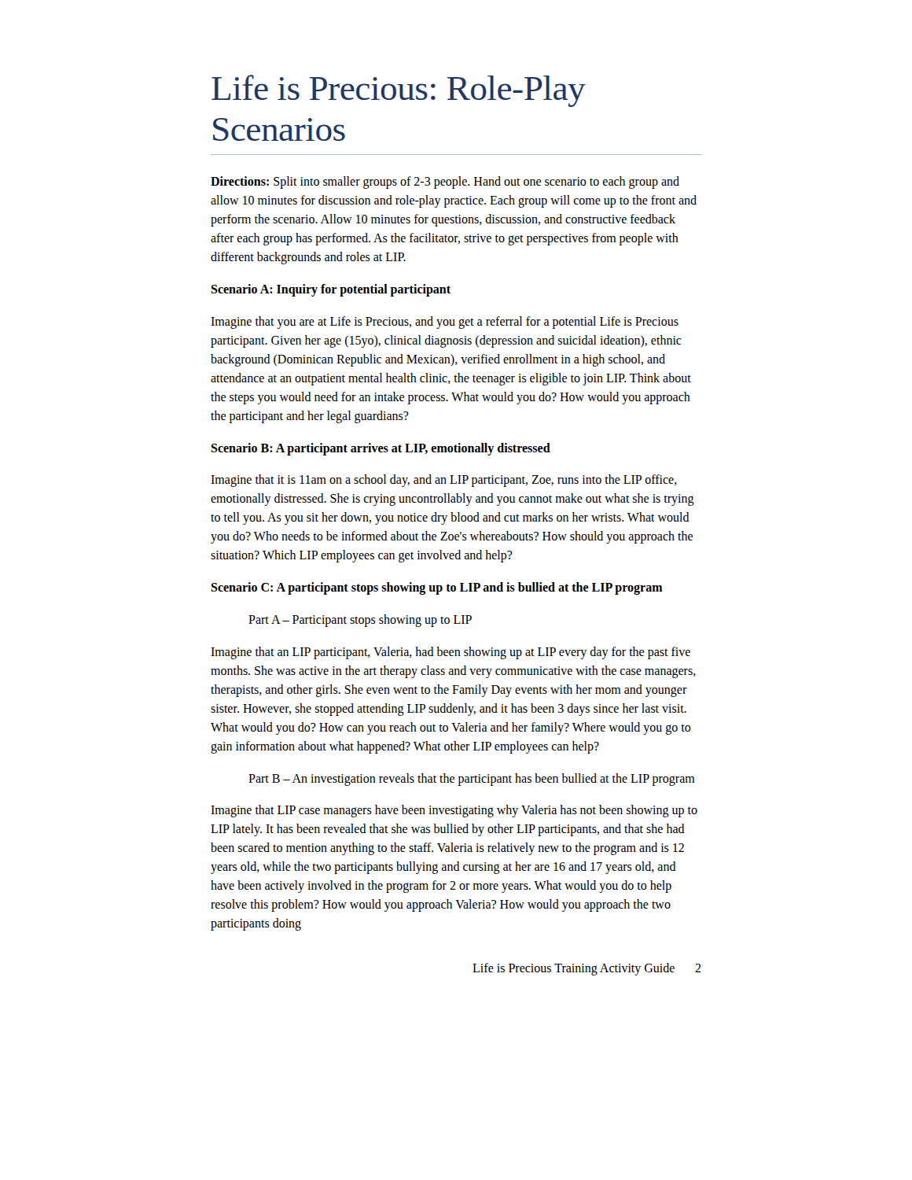Life is Precious: Role-Play Scenarios
Directions: Split into smaller groups of 2-3 people. Hand out one scenario to each group and allow 10 minutes for discussion and role-play practice. Each group will come up to the front and perform the scenario. Allow 10 minutes for questions, discussion, and constructive feedback after each group has performed. As the facilitator, strive to get perspectives from people with different backgrounds and roles at LIP.
Scenario A: Inquiry for potential participant
Imagine that you are at Life is Precious, and you get a referral for a potential Life is Precious participant. Given her age (15yo), clinical diagnosis (depression and suicidal ideation), ethnic background (Dominican Republic and Mexican), verified enrollment in a high school, and attendance at an outpatient mental health clinic, the teenager is eligible to join LIP. Think about the steps you would need for an intake process. What would you do? How would you approach the participant and her legal guardians?
Scenario B: A participant arrives at LIP, emotionally distressed
Imagine that it is 11am on a school day, and an LIP participant, Zoe, runs into the LIP office, emotionally distressed. She is crying uncontrollably and you cannot make out what she is trying to tell you. As you sit her down, you notice dry blood and cut marks on her wrists. What would you do? Who needs to be informed about the Zoe's whereabouts? How should you approach the situation? Which LIP employees can get involved and help?
Scenario C: A participant stops showing up to LIP and is bullied at the LIP program
Part A – Participant stops showing up to LIP
Imagine that an LIP participant, Valeria, had been showing up at LIP every day for the past five months. She was active in the art therapy class and very communicative with the case managers, therapists, and other girls. She even went to the Family Day events with her mom and younger sister. However, she stopped attending LIP suddenly, and it has been 3 days since her last visit. What would you do? How can you reach out to Valeria and her family? Where would you go to gain information about what happened? What other LIP employees can help?
Part B – An investigation reveals that the participant has been bullied at the LIP program
Imagine that LIP case managers have been investigating why Valeria has not been showing up to LIP lately. It has been revealed that she was bullied by other LIP participants, and that she had been scared to mention anything to the staff. Valeria is relatively new to the program and is 12 years old, while the two participants bullying and cursing at her are 16 and 17 years old, and have been actively involved in the program for 2 or more years. What would you do to help resolve this problem? How would you approach Valeria? How would you approach the two participants doing
Life is Precious Training Activity Guide2